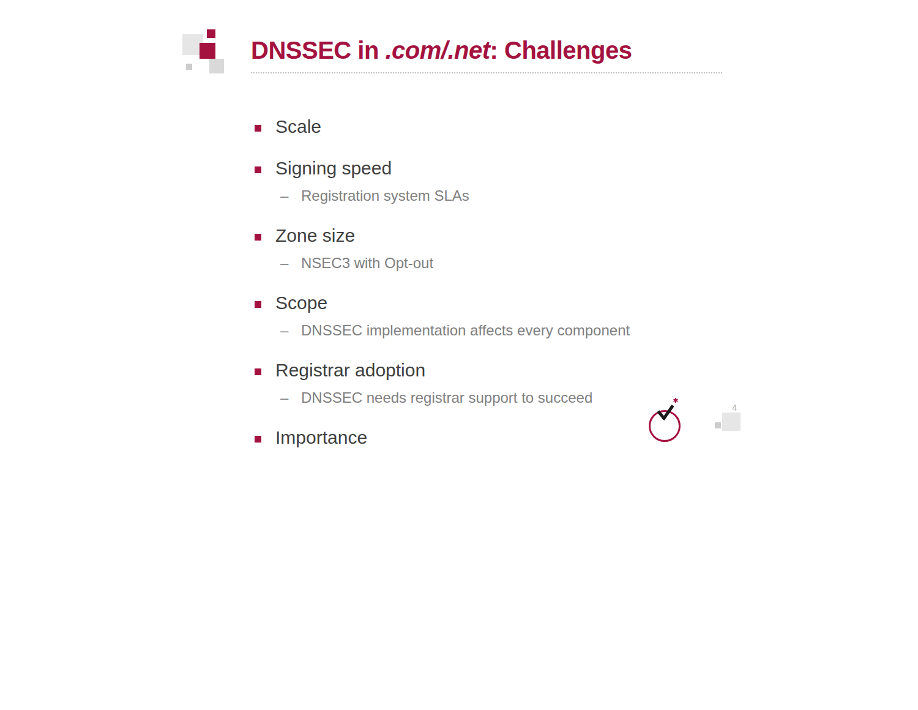DNSSEC in .com/.net: Challenges
Scale
Signing speed
Registration system SLAs
Zone size
NSEC3 with Opt-out
Scope
DNSSEC implementation affects every component
Registrar adoption
DNSSEC needs registrar support to succeed
Importance
.com and .net can’t go down. Ever.
4